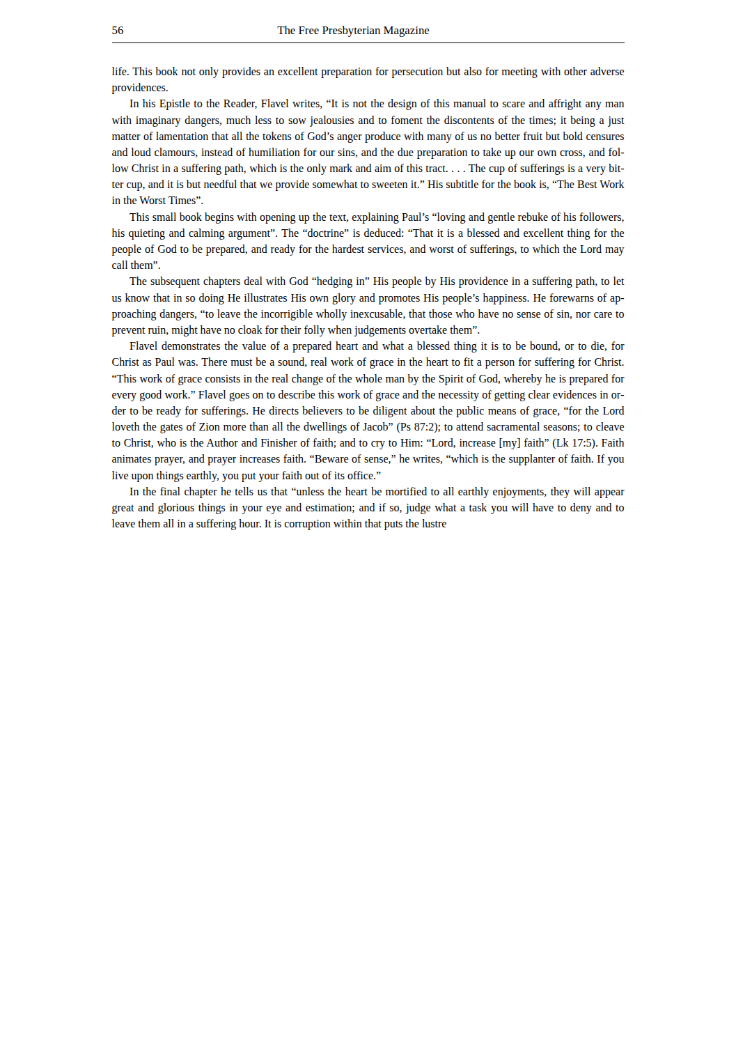56 The Free Presbyterian Magazine
life. This book not only provides an excellent preparation for persecution but also for meeting with other adverse providences.
In his Epistle to the Reader, Flavel writes, “It is not the design of this manual to scare and affright any man with imaginary dangers, much less to sow jealousies and to foment the discontents of the times; it being a just matter of lamentation that all the tokens of God’s anger produce with many of us no better fruit but bold censures and loud clamours, instead of humiliation for our sins, and the due preparation to take up our own cross, and follow Christ in a suffering path, which is the only mark and aim of this tract. . . . The cup of sufferings is a very bitter cup, and it is but needful that we provide somewhat to sweeten it.” His subtitle for the book is, “The Best Work in the Worst Times”.
This small book begins with opening up the text, explaining Paul’s “loving and gentle rebuke of his followers, his quieting and calming argument”. The “doctrine” is deduced: “That it is a blessed and excellent thing for the people of God to be prepared, and ready for the hardest services, and worst of sufferings, to which the Lord may call them”.
The subsequent chapters deal with God “hedging in” His people by His providence in a suffering path, to let us know that in so doing He illustrates His own glory and promotes His people’s happiness. He forewarns of approaching dangers, “to leave the incorrigible wholly inexcusable, that those who have no sense of sin, nor care to prevent ruin, might have no cloak for their folly when judgements overtake them”.
Flavel demonstrates the value of a prepared heart and what a blessed thing it is to be bound, or to die, for Christ as Paul was. There must be a sound, real work of grace in the heart to fit a person for suffering for Christ. “This work of grace consists in the real change of the whole man by the Spirit of God, whereby he is prepared for every good work.” Flavel goes on to describe this work of grace and the necessity of getting clear evidences in order to be ready for sufferings. He directs believers to be diligent about the public means of grace, “for the Lord loveth the gates of Zion more than all the dwellings of Jacob” (Ps 87:2); to attend sacramental seasons; to cleave to Christ, who is the Author and Finisher of faith; and to cry to Him: “Lord, increase [my] faith” (Lk 17:5). Faith animates prayer, and prayer increases faith. “Beware of sense,” he writes, “which is the supplanter of faith. If you live upon things earthly, you put your faith out of its office.”
In the final chapter he tells us that “unless the heart be mortified to all earthly enjoyments, they will appear great and glorious things in your eye and estimation; and if so, judge what a task you will have to deny and to leave them all in a suffering hour. It is corruption within that puts the lustre